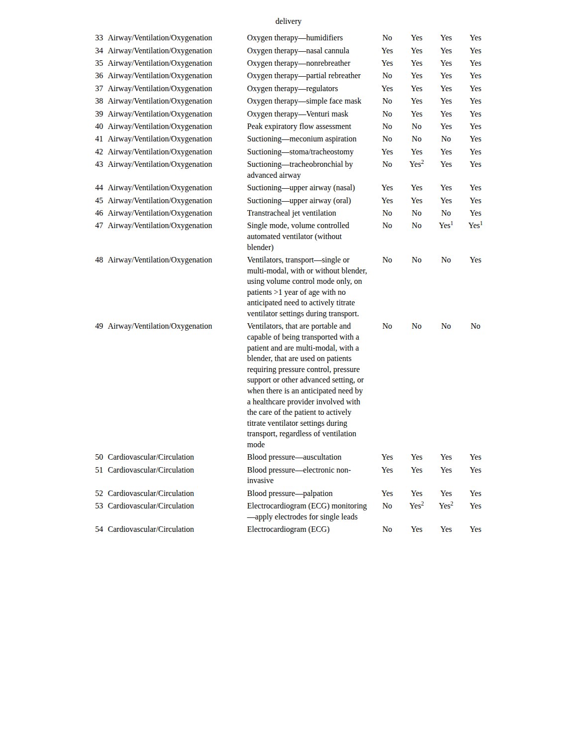delivery
| 33 | Airway/Ventilation/Oxygenation | Oxygen therapy—humidifiers | No | Yes | Yes | Yes |
| 34 | Airway/Ventilation/Oxygenation | Oxygen therapy—nasal cannula | Yes | Yes | Yes | Yes |
| 35 | Airway/Ventilation/Oxygenation | Oxygen therapy—nonrebreather | Yes | Yes | Yes | Yes |
| 36 | Airway/Ventilation/Oxygenation | Oxygen therapy—partial rebreather | No | Yes | Yes | Yes |
| 37 | Airway/Ventilation/Oxygenation | Oxygen therapy—regulators | Yes | Yes | Yes | Yes |
| 38 | Airway/Ventilation/Oxygenation | Oxygen therapy—simple face mask | No | Yes | Yes | Yes |
| 39 | Airway/Ventilation/Oxygenation | Oxygen therapy—Venturi mask | No | Yes | Yes | Yes |
| 40 | Airway/Ventilation/Oxygenation | Peak expiratory flow assessment | No | No | Yes | Yes |
| 41 | Airway/Ventilation/Oxygenation | Suctioning—meconium aspiration | No | No | No | Yes |
| 42 | Airway/Ventilation/Oxygenation | Suctioning—stoma/tracheostomy | Yes | Yes | Yes | Yes |
| 43 | Airway/Ventilation/Oxygenation | Suctioning—tracheobronchial by advanced airway | No | Yes 2 | Yes | Yes |
| 44 | Airway/Ventilation/Oxygenation | Suctioning—upper airway (nasal) | Yes | Yes | Yes | Yes |
| 45 | Airway/Ventilation/Oxygenation | Suctioning—upper airway (oral) | Yes | Yes | Yes | Yes |
| 46 | Airway/Ventilation/Oxygenation | Transtracheal jet ventilation | No | No | No | Yes |
| 47 | Airway/Ventilation/Oxygenation | Single mode, volume controlled automated ventilator (without blender) | No | No | Yes 1 | Yes 1 |
| 48 | Airway/Ventilation/Oxygenation | Ventilators, transport—single or multi-modal, with or without blender, using volume control mode only, on patients >1 year of age with no anticipated need to actively titrate ventilator settings during transport. | No | No | No | Yes |
| 49 | Airway/Ventilation/Oxygenation | Ventilators, that are portable and capable of being transported with a patient and are multi-modal, with a blender, that are used on patients requiring pressure control, pressure support or other advanced setting, or when there is an anticipated need by a healthcare provider involved with the care of the patient to actively titrate ventilator settings during transport, regardless of ventilation mode | No | No | No | No |
| 50 | Cardiovascular/Circulation | Blood pressure—auscultation | Yes | Yes | Yes | Yes |
| 51 | Cardiovascular/Circulation | Blood pressure—electronic non-invasive | Yes | Yes | Yes | Yes |
| 52 | Cardiovascular/Circulation | Blood pressure—palpation | Yes | Yes | Yes | Yes |
| 53 | Cardiovascular/Circulation | Electrocardiogram (ECG) monitoring—apply electrodes for single leads | No | Yes 2 | Yes 2 | Yes |
| 54 | Cardiovascular/Circulation | Electrocardiogram (ECG) | No | Yes | Yes | Yes |